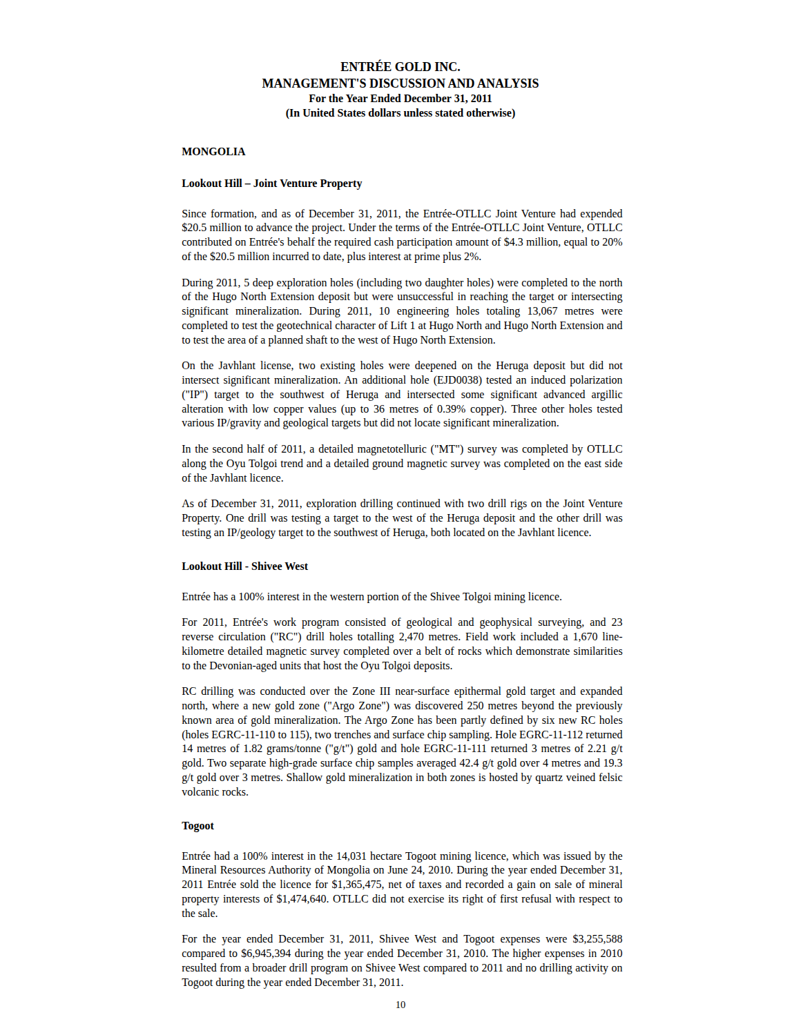ENTRÉE GOLD INC. MANAGEMENT'S DISCUSSION AND ANALYSIS For the Year Ended December 31, 2011 (In United States dollars unless stated otherwise)
MONGOLIA
Lookout Hill – Joint Venture Property
Since formation, and as of December 31, 2011, the Entrée-OTLLC Joint Venture had expended $20.5 million to advance the project. Under the terms of the Entrée-OTLLC Joint Venture, OTLLC contributed on Entrée's behalf the required cash participation amount of $4.3 million, equal to 20% of the $20.5 million incurred to date, plus interest at prime plus 2%.
During 2011, 5 deep exploration holes (including two daughter holes) were completed to the north of the Hugo North Extension deposit but were unsuccessful in reaching the target or intersecting significant mineralization. During 2011, 10 engineering holes totaling 13,067 metres were completed to test the geotechnical character of Lift 1 at Hugo North and Hugo North Extension and to test the area of a planned shaft to the west of Hugo North Extension.
On the Javhlant license, two existing holes were deepened on the Heruga deposit but did not intersect significant mineralization. An additional hole (EJD0038) tested an induced polarization ("IP") target to the southwest of Heruga and intersected some significant advanced argillic alteration with low copper values (up to 36 metres of 0.39% copper). Three other holes tested various IP/gravity and geological targets but did not locate significant mineralization.
In the second half of 2011, a detailed magnetotelluric ("MT") survey was completed by OTLLC along the Oyu Tolgoi trend and a detailed ground magnetic survey was completed on the east side of the Javhlant licence.
As of December 31, 2011, exploration drilling continued with two drill rigs on the Joint Venture Property. One drill was testing a target to the west of the Heruga deposit and the other drill was testing an IP/geology target to the southwest of Heruga, both located on the Javhlant licence.
Lookout Hill - Shivee West
Entrée has a 100% interest in the western portion of the Shivee Tolgoi mining licence.
For 2011, Entrée's work program consisted of geological and geophysical surveying, and 23 reverse circulation ("RC") drill holes totalling 2,470 metres. Field work included a 1,670 line-kilometre detailed magnetic survey completed over a belt of rocks which demonstrate similarities to the Devonian-aged units that host the Oyu Tolgoi deposits.
RC drilling was conducted over the Zone III near-surface epithermal gold target and expanded north, where a new gold zone ("Argo Zone") was discovered 250 metres beyond the previously known area of gold mineralization. The Argo Zone has been partly defined by six new RC holes (holes EGRC-11-110 to 115), two trenches and surface chip sampling. Hole EGRC-11-112 returned 14 metres of 1.82 grams/tonne ("g/t") gold and hole EGRC-11-111 returned 3 metres of 2.21 g/t gold. Two separate high-grade surface chip samples averaged 42.4 g/t gold over 4 metres and 19.3 g/t gold over 3 metres. Shallow gold mineralization in both zones is hosted by quartz veined felsic volcanic rocks.
Togoot
Entrée had a 100% interest in the 14,031 hectare Togoot mining licence, which was issued by the Mineral Resources Authority of Mongolia on June 24, 2010. During the year ended December 31, 2011 Entrée sold the licence for $1,365,475, net of taxes and recorded a gain on sale of mineral property interests of $1,474,640. OTLLC did not exercise its right of first refusal with respect to the sale.
For the year ended December 31, 2011, Shivee West and Togoot expenses were $3,255,588 compared to $6,945,394 during the year ended December 31, 2010. The higher expenses in 2010 resulted from a broader drill program on Shivee West compared to 2011 and no drilling activity on Togoot during the year ended December 31, 2011.
10